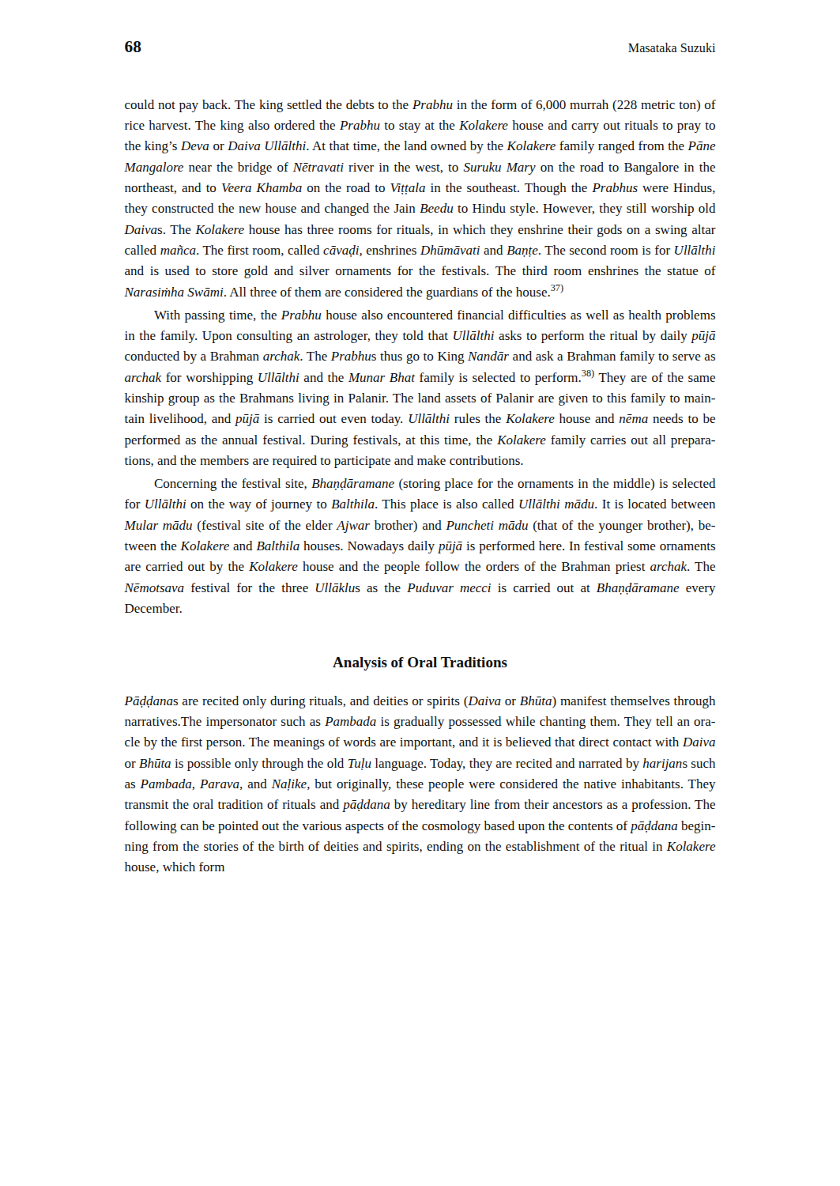68 Masataka Suzuki
could not pay back. The king settled the debts to the Prabhu in the form of 6,000 murrah (228 metric ton) of rice harvest. The king also ordered the Prabhu to stay at the Kolakere house and carry out rituals to pray to the king’s Deva or Daiva Ullālthi. At that time, the land owned by the Kolakere family ranged from the Pāne Mangalore near the bridge of Nētravati river in the west, to Suruku Mary on the road to Bangalore in the northeast, and to Veera Khamba on the road to Viṭṭala in the southeast. Though the Prabhus were Hindus, they constructed the new house and changed the Jain Beedu to Hindu style. However, they still worship old Daivas. The Kolakere house has three rooms for rituals, in which they enshrine their gods on a swing altar called mañca. The first room, called cāvaḍi, enshrines Dhūmāvati and Baṇṭe. The second room is for Ullālthi and is used to store gold and silver ornaments for the festivals. The third room enshrines the statue of Narasiṁha Swāmi. All three of them are considered the guardians of the house.37)
With passing time, the Prabhu house also encountered financial difficulties as well as health problems in the family. Upon consulting an astrologer, they told that Ullālthi asks to perform the ritual by daily pūjā conducted by a Brahman archak. The Prabhus thus go to King Nandār and ask a Brahman family to serve as archak for worshipping Ullālthi and the Munar Bhat family is selected to perform.38) They are of the same kinship group as the Brahmans living in Palanir. The land assets of Palanir are given to this family to maintain livelihood, and pūjā is carried out even today. Ullālthi rules the Kolakere house and nēma needs to be performed as the annual festival. During festivals, at this time, the Kolakere family carries out all preparations, and the members are required to participate and make contributions.
Concerning the festival site, Bhaṇḍāramane (storing place for the ornaments in the middle) is selected for Ullālthi on the way of journey to Balthila. This place is also called Ullālthi mādu. It is located between Mular mādu (festival site of the elder Ajwar brother) and Puncheti mādu (that of the younger brother), between the Kolakere and Balthila houses. Nowadays daily pūjā is performed here. In festival some ornaments are carried out by the Kolakere house and the people follow the orders of the Brahman priest archak. The Nēmotsava festival for the three Ullāklus as the Puduvar mecci is carried out at Bhaṇḍāramane every December.
Analysis of Oral Traditions
Pāḍḍanas are recited only during rituals, and deities or spirits (Daiva or Bhūta) manifest themselves through narratives.The impersonator such as Pambada is gradually possessed while chanting them. They tell an oracle by the first person. The meanings of words are important, and it is believed that direct contact with Daiva or Bhūta is possible only through the old Tuḷu language. Today, they are recited and narrated by harijans such as Pambada, Parava, and Naḷike, but originally, these people were considered the native inhabitants. They transmit the oral tradition of rituals and pāḍdana by hereditary line from their ancestors as a profession. The following can be pointed out the various aspects of the cosmology based upon the contents of pāḍdana beginning from the stories of the birth of deities and spirits, ending on the establishment of the ritual in Kolakere house, which form